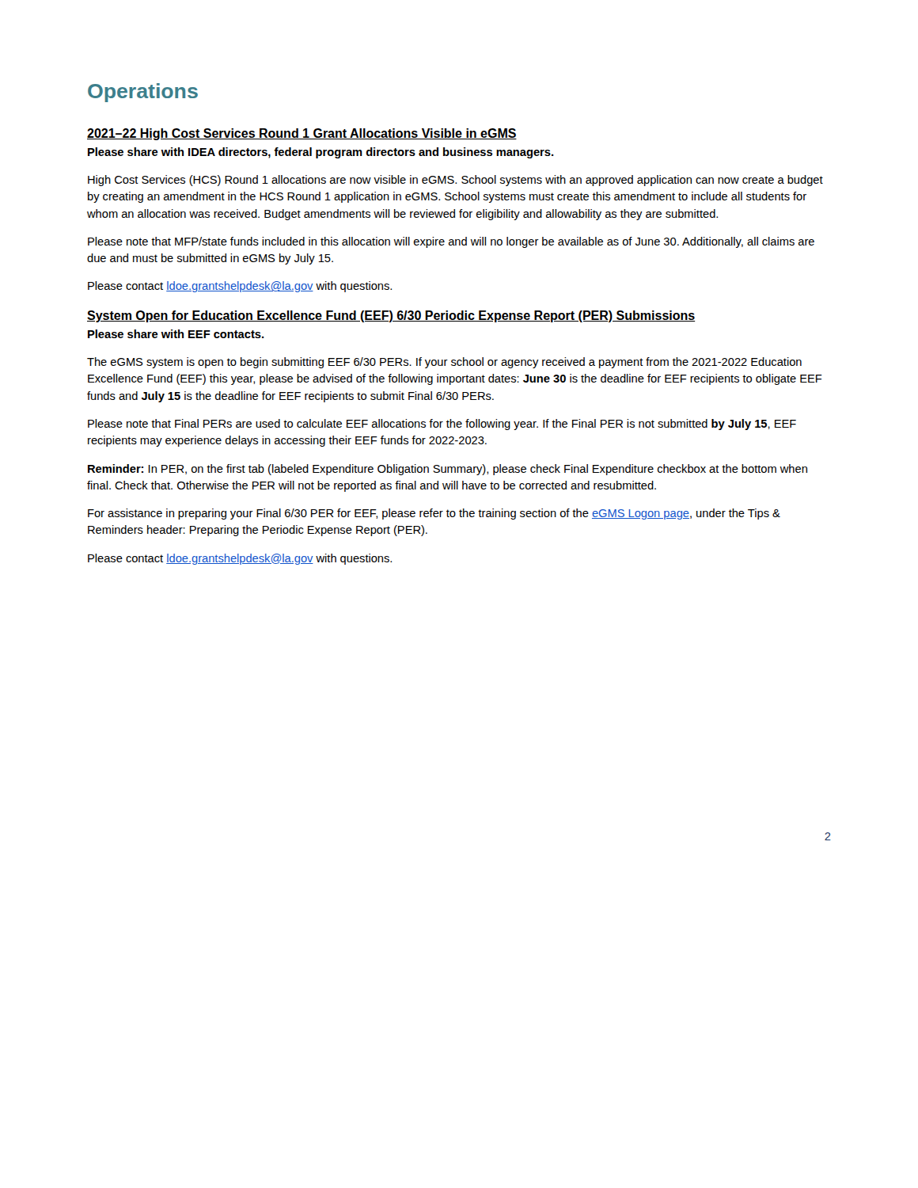Operations
2021–22 High Cost Services Round 1 Grant Allocations Visible in eGMS
Please share with IDEA directors, federal program directors and business managers.
High Cost Services (HCS) Round 1 allocations are now visible in eGMS. School systems with an approved application can now create a budget by creating an amendment in the HCS Round 1 application in eGMS. School systems must create this amendment to include all students for whom an allocation was received. Budget amendments will be reviewed for eligibility and allowability as they are submitted.
Please note that MFP/state funds included in this allocation will expire and will no longer be available as of June 30. Additionally, all claims are due and must be submitted in eGMS by July 15.
Please contact ldoe.grantshelpdesk@la.gov with questions.
System Open for Education Excellence Fund (EEF) 6/30 Periodic Expense Report (PER) Submissions
Please share with EEF contacts.
The eGMS system is open to begin submitting EEF 6/30 PERs. If your school or agency received a payment from the 2021-2022 Education Excellence Fund (EEF) this year, please be advised of the following important dates: June 30 is the deadline for EEF recipients to obligate EEF funds and July 15 is the deadline for EEF recipients to submit Final 6/30 PERs.
Please note that Final PERs are used to calculate EEF allocations for the following year. If the Final PER is not submitted by July 15, EEF recipients may experience delays in accessing their EEF funds for 2022-2023.
Reminder: In PER, on the first tab (labeled Expenditure Obligation Summary), please check Final Expenditure checkbox at the bottom when final. Check that. Otherwise the PER will not be reported as final and will have to be corrected and resubmitted.
For assistance in preparing your Final 6/30 PER for EEF, please refer to the training section of the eGMS Logon page, under the Tips & Reminders header: Preparing the Periodic Expense Report (PER).
Please contact ldoe.grantshelpdesk@la.gov with questions.
2